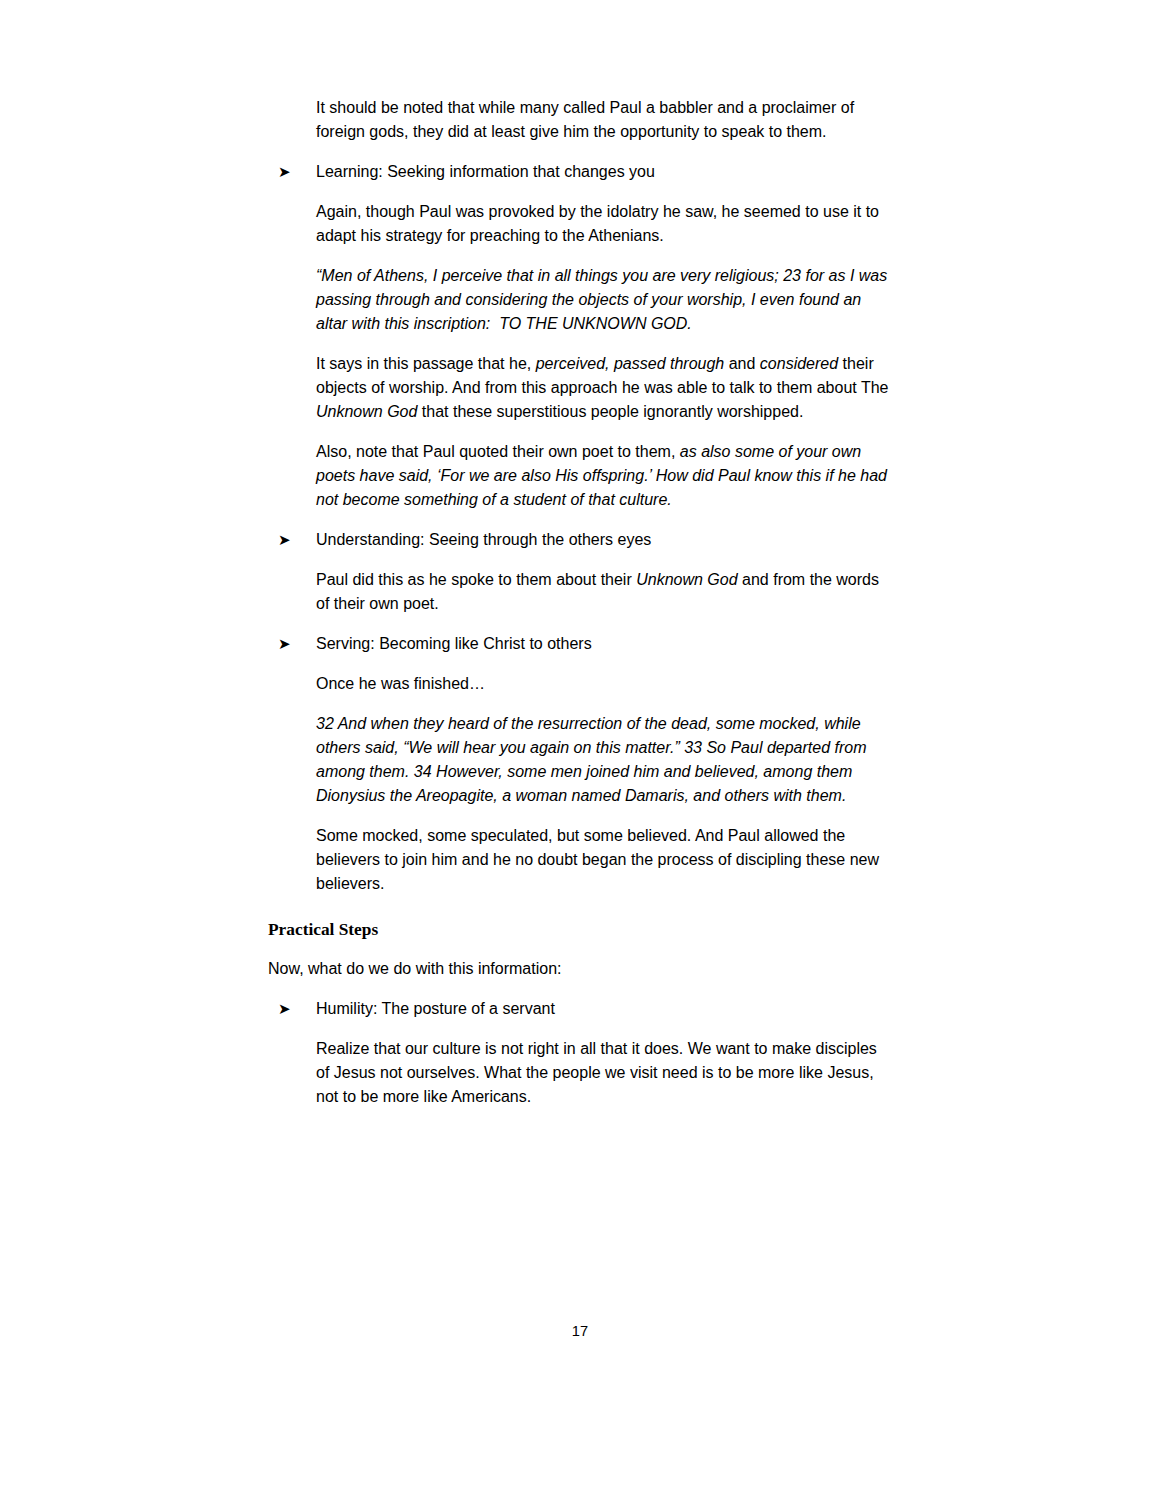It should be noted that while many called Paul a babbler and a proclaimer of foreign gods, they did at least give him the opportunity to speak to them.
Learning: Seeking information that changes you
Again, though Paul was provoked by the idolatry he saw, he seemed to use it to adapt his strategy for preaching to the Athenians.
“Men of Athens, I perceive that in all things you are very religious; 23 for as I was passing through and considering the objects of your worship, I even found an altar with this inscription: TO THE UNKNOWN GOD.
It says in this passage that he, perceived, passed through and considered their objects of worship. And from this approach he was able to talk to them about The Unknown God that these superstitious people ignorantly worshipped.
Also, note that Paul quoted their own poet to them, as also some of your own poets have said, ‘For we are also His offspring.’ How did Paul know this if he had not become something of a student of that culture.
Understanding: Seeing through the others eyes
Paul did this as he spoke to them about their Unknown God and from the words of their own poet.
Serving: Becoming like Christ to others
Once he was finished…
32 And when they heard of the resurrection of the dead, some mocked, while others said, “We will hear you again on this matter.” 33 So Paul departed from among them. 34 However, some men joined him and believed, among them Dionysius the Areopagite, a woman named Damaris, and others with them.
Some mocked, some speculated, but some believed. And Paul allowed the believers to join him and he no doubt began the process of discipling these new believers.
Practical Steps
Now, what do we do with this information:
Humility: The posture of a servant
Realize that our culture is not right in all that it does. We want to make disciples of Jesus not ourselves. What the people we visit need is to be more like Jesus, not to be more like Americans.
17